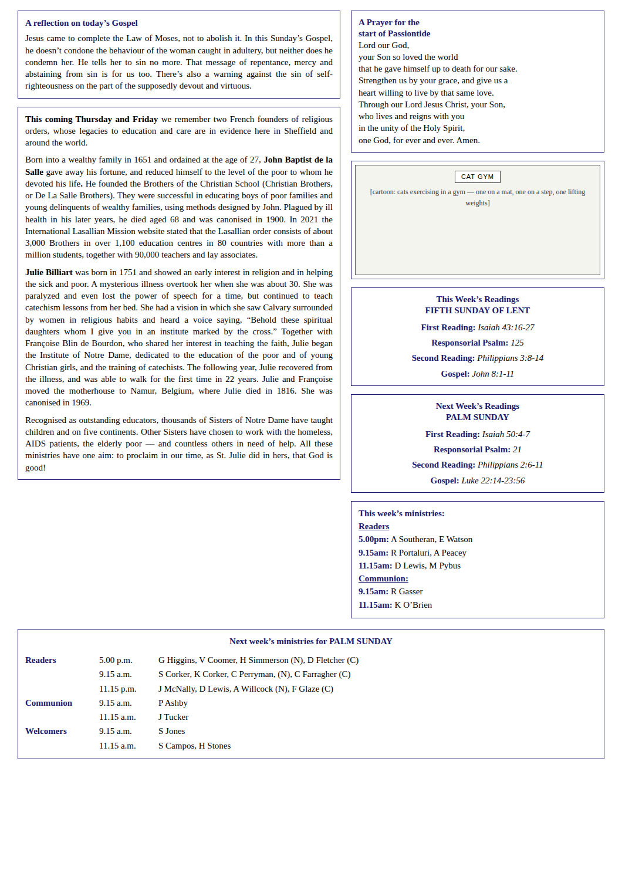A reflection on today’s Gospel
Jesus came to complete the Law of Moses, not to abolish it. In this Sunday’s Gospel, he doesn’t condone the behaviour of the woman caught in adultery, but neither does he condemn her. He tells her to sin no more. That message of repentance, mercy and abstaining from sin is for us too. There’s also a warning against the sin of self-righteousness on the part of the supposedly devout and virtuous.
This coming Thursday and Friday we remember two French founders of religious orders, whose legacies to education and care are in evidence here in Sheffield and around the world.
Born into a wealthy family in 1651 and ordained at the age of 27, John Baptist de la Salle gave away his fortune, and reduced himself to the level of the poor to whom he devoted his life. He founded the Brothers of the Christian School (Christian Brothers, or De La Salle Brothers). They were successful in educating boys of poor families and young delinquents of wealthy families, using methods designed by John. Plagued by ill health in his later years, he died aged 68 and was canonised in 1900. In 2021 the International Lasallian Mission website stated that the Lasallian order consists of about 3,000 Brothers in over 1,100 education centres in 80 countries with more than a million students, together with 90,000 teachers and lay associates.
Julie Billiart was born in 1751 and showed an early interest in religion and in helping the sick and poor. A mysterious illness overtook her when she was about 30. She was paralyzed and even lost the power of speech for a time, but continued to teach catechism lessons from her bed. She had a vision in which she saw Calvary surrounded by women in religious habits and heard a voice saying, “Behold these spiritual daughters whom I give you in an institute marked by the cross.” Together with Françoise Blin de Bourdon, who shared her interest in teaching the faith, Julie began the Institute of Notre Dame, dedicated to the education of the poor and of young Christian girls, and the training of catechists. The following year, Julie recovered from the illness, and was able to walk for the first time in 22 years. Julie and Françoise moved the motherhouse to Namur, Belgium, where Julie died in 1816. She was canonised in 1969.
Recognised as outstanding educators, thousands of Sisters of Notre Dame have taught children and on five continents. Other Sisters have chosen to work with the homeless, AIDS patients, the elderly poor — and countless others in need of help. All these ministries have one aim: to proclaim in our time, as St. Julie did in hers, that God is good!
A Prayer for the
start of Passiontide
Lord our God,
your Son so loved the world
that he gave himself up to death for our sake.
Strengthen us by your grace, and give us a
heart willing to live by that same love.
Through our Lord Jesus Christ, your Son,
who lives and reigns with you
in the unity of the Holy Spirit,
one God, for ever and ever. Amen.
CAT GYM
[cartoon: cats exercising in a gym — one on a mat, one on a step, one lifting weights]
This Week’s Readings
FIFTH SUNDAY OF LENT
First Reading: Isaiah 43:16-27
Responsorial Psalm: 125
Second Reading: Philippians 3:8-14
Gospel: John 8:1-11
Next Week’s Readings
PALM SUNDAY
First Reading: Isaiah 50:4-7
Responsorial Psalm: 21
Second Reading: Philippians 2:6-11
Gospel: Luke 22:14-23:56
This week’s ministries:
Readers
5.00pm: A Southeran, E Watson
9.15am: R Portaluri, A Peacey
11.15am: D Lewis, M Pybus
Communion:
9.15am: R Gasser
11.15am: K O’Brien
Next week’s ministries for PALM SUNDAY
| Readers | 5.00 p.m. | G Higgins, V Coomer, H Simmerson (N), D Fletcher (C) |
| | 9.15 a.m. | S Corker, K Corker, C Perryman, (N), C Farragher (C) |
| | 11.15 p.m. | J McNally, D Lewis, A Willcock (N), F Glaze (C) |
| Communion | 9.15 a.m. | P Ashby |
| | 11.15 a.m. | J Tucker |
| Welcomers | 9.15 a.m. | S Jones |
| | 11.15 a.m. | S Campos, H Stones |